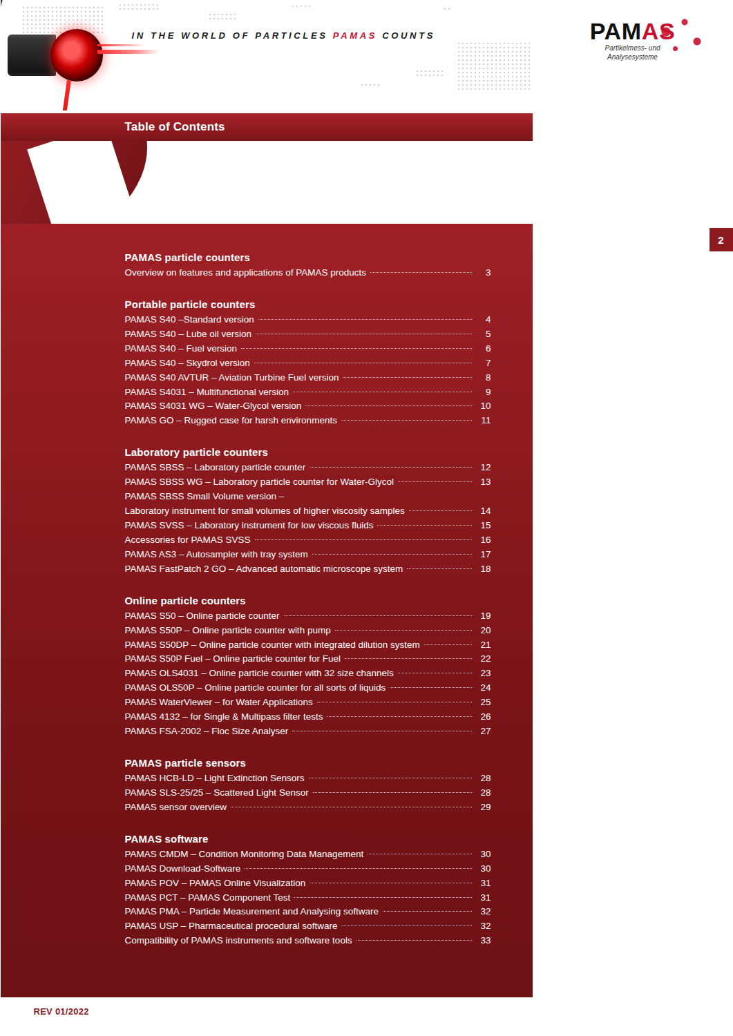IN THE WORLD OF PARTICLES PAMAS COUNTS
PAMAS
Partikelmess- und
Analysesysteme
Table of Contents
2
PAMAS particle counters
Overview on features and applications of PAMAS products 3
Portable particle counters
PAMAS S40 –Standard version 4
PAMAS S40 – Lube oil version 5
PAMAS S40 – Fuel version 6
PAMAS S40 – Skydrol version 7
PAMAS S40 AVTUR – Aviation Turbine Fuel version 8
PAMAS S4031 – Multifunctional version 9
PAMAS S4031 WG – Water-Glycol version 10
PAMAS GO – Rugged case for harsh environments 11
Laboratory particle counters
PAMAS SBSS – Laboratory particle counter 12
PAMAS SBSS WG – Laboratory particle counter for Water-Glycol 13
PAMAS SBSS Small Volume version –
Laboratory instrument for small volumes of higher viscosity samples 14
PAMAS SVSS – Laboratory instrument for low viscous fluids 15
Accessories for PAMAS SVSS 16
PAMAS AS3 – Autosampler with tray system 17
PAMAS FastPatch 2 GO – Advanced automatic microscope system 18
Online particle counters
PAMAS S50 – Online particle counter 19
PAMAS S50P – Online particle counter with pump 20
PAMAS S50DP – Online particle counter with integrated dilution system 21
PAMAS S50P Fuel – Online particle counter for Fuel 22
PAMAS OLS4031 – Online particle counter with 32 size channels 23
PAMAS OLS50P – Online particle counter for all sorts of liquids 24
PAMAS WaterViewer – for Water Applications 25
PAMAS 4132 – for Single & Multipass filter tests 26
PAMAS FSA-2002 – Floc Size Analyser 27
PAMAS particle sensors
PAMAS HCB-LD – Light Extinction Sensors 28
PAMAS SLS-25/25 – Scattered Light Sensor 28
PAMAS sensor overview 29
PAMAS software
PAMAS CMDM – Condition Monitoring Data Management 30
PAMAS Download-Software 30
PAMAS POV – PAMAS Online Visualization 31
PAMAS PCT – PAMAS Component Test 31
PAMAS PMA – Particle Measurement and Analysing software 32
PAMAS USP – Pharmaceutical procedural software 32
Compatibility of PAMAS instruments and software tools 33
REV 01/2022